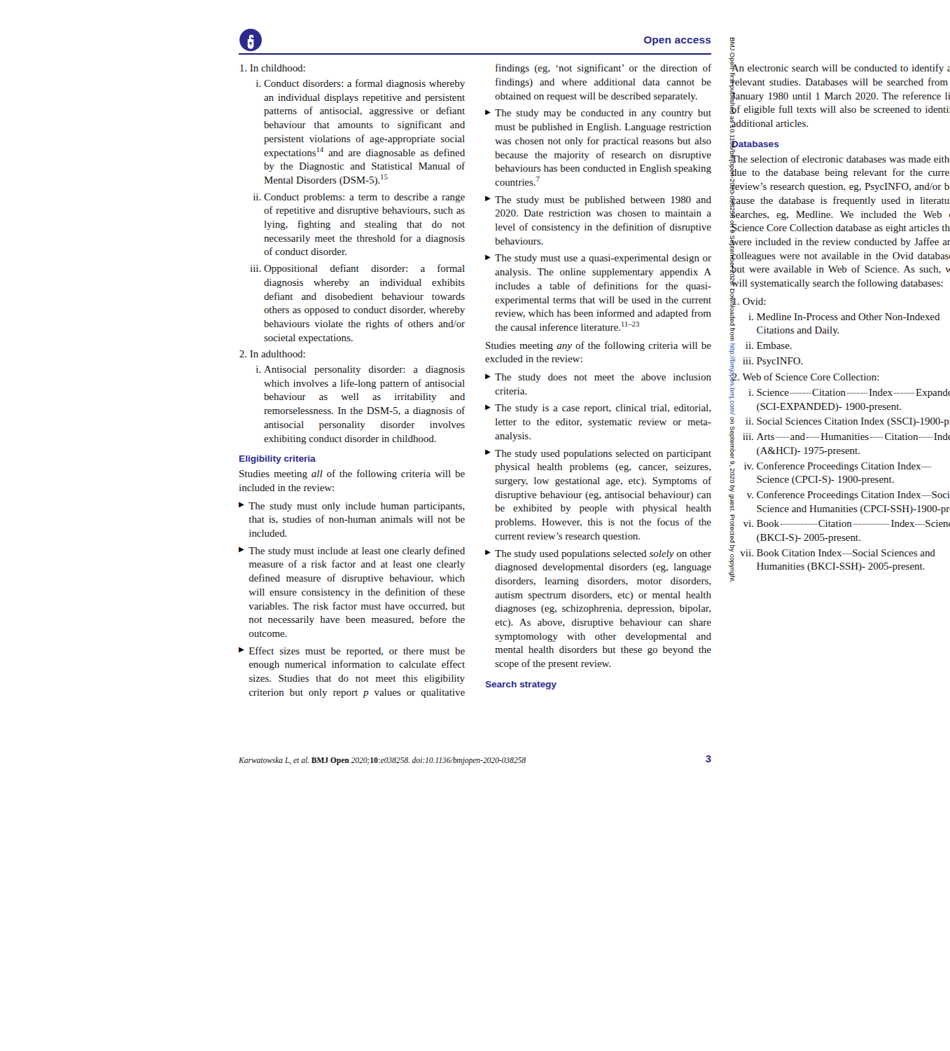BMJ Open: first published as 10.1136/bmjopen-2020-038258 on 9 September 2020. Downloaded from http://bmjopen.bmj.com/ on September 9, 2020 by guest. Protected by copyright.
Open access
In childhood:
Conduct disorders: a formal diagnosis whereby an individual displays repetitive and persistent patterns of antisocial, aggressive or defiant behaviour that amounts to significant and persistent violations of age-appropriate social expectations14 and are diagnosable as defined by the Diagnostic and Statistical Manual of Mental Disorders (DSM-5).15
Conduct problems: a term to describe a range of repetitive and disruptive behaviours, such as lying, fighting and stealing that do not necessarily meet the threshold for a diagnosis of conduct disorder.
Oppositional defiant disorder: a formal diagnosis whereby an individual exhibits defiant and disobedient behaviour towards others as opposed to conduct disorder, whereby behaviours violate the rights of others and/or societal expectations.
In adulthood:
Antisocial personality disorder: a diagnosis which involves a life-long pattern of antisocial behaviour as well as irritability and remorselessness. In the DSM-5, a diagnosis of antisocial personality disorder involves exhibiting conduct disorder in childhood.
Eligibility criteria
Studies meeting all of the following criteria will be included in the review:
The study must only include human participants, that is, studies of non-human animals will not be included.
The study must include at least one clearly defined measure of a risk factor and at least one clearly defined measure of disruptive behaviour, which will ensure consistency in the definition of these variables. The risk factor must have occurred, but not necessarily have been measured, before the outcome.
Effect sizes must be reported, or there must be enough numerical information to calculate effect sizes. Studies that do not meet this eligibility criterion but only report p values or qualitative findings (eg, ‘not significant’ or the direction of findings) and where additional data cannot be obtained on request will be described separately.
The study may be conducted in any country but must be published in English. Language restriction was chosen not only for practical reasons but also because the majority of research on disruptive behaviours has been conducted in English speaking countries.7
The study must be published between 1980 and 2020. Date restriction was chosen to maintain a level of consistency in the definition of disruptive behaviours.
The study must use a quasi-experimental design or analysis. The online supplementary appendix A includes a table of definitions for the quasi-experimental terms that will be used in the current review, which has been informed and adapted from the causal inference literature.11–23
Studies meeting any of the following criteria will be excluded in the review:
The study does not meet the above inclusion criteria.
The study is a case report, clinical trial, editorial, letter to the editor, systematic review or meta-analysis.
The study used populations selected on participant physical health problems (eg, cancer, seizures, surgery, low gestational age, etc). Symptoms of disruptive behaviour (eg, antisocial behaviour) can be exhibited by people with physical health problems. However, this is not the focus of the current review’s research question.
The study used populations selected solely on other diagnosed developmental disorders (eg, language disorders, learning disorders, motor disorders, autism spectrum disorders, etc) or mental health diagnoses (eg, schizophrenia, depression, bipolar, etc). As above, disruptive behaviour can share symptomology with other developmental and mental health disorders but these go beyond the scope of the present review.
Search strategy
An electronic search will be conducted to identify all relevant studies. Databases will be searched from 1 January 1980 until 1 March 2020. The reference list of eligible full texts will also be screened to identify additional articles.
Databases
The selection of electronic databases was made either due to the database being relevant for the current review’s research question, eg, PsycINFO, and/or because the database is frequently used in literature searches, eg, Medline. We included the Web of Science Core Collection database as eight articles that were included in the review conducted by Jaffee and colleagues were not available in the Ovid databases but were available in Web of Science. As such, we will systematically search the following databases:
Ovid:
Medline In-Process and Other Non-Indexed Citations and Daily.
Embase.
PsycINFO.
Web of Science Core Collection:
Science Citation Index Expanded (SCI-EXPANDED)- 1900-present.
Social Sciences Citation Index (SSCI)-1900-present.
Arts and Humanities Citation Index (A&HCI)- 1975-present.
Conference Proceedings Citation Index—Science (CPCI-S)- 1900-present.
Conference Proceedings Citation Index—Social Science and Humanities (CPCI-SSH)-1900-present.
Book Citation Index—Science (BKCI-S)- 2005-present.
Book Citation Index—Social Sciences and Humanities (BKCI-SSH)- 2005-present.
Karwatowska L, et al. BMJ Open 2020;10:e038258. doi:10.1136/bmjopen-2020-038258
3